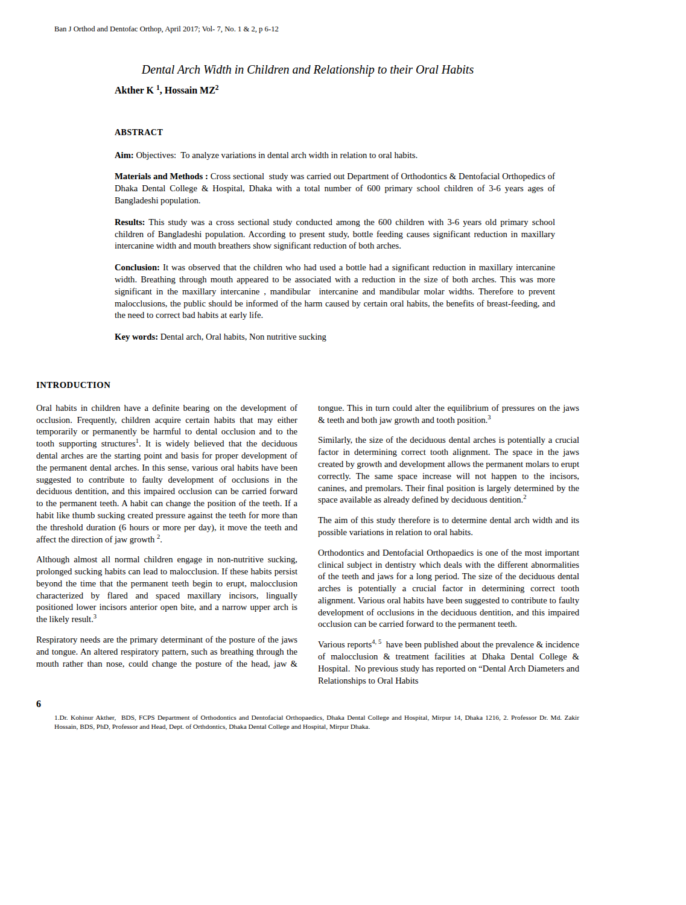Ban J Orthod and Dentofac Orthop, April 2017; Vol- 7, No. 1 & 2, p 6-12
Dental Arch Width in Children and Relationship to their Oral Habits
Akther K 1, Hossain MZ2
ABSTRACT
Aim: Objectives: To analyze variations in dental arch width in relation to oral habits.
Materials and Methods : Cross sectional study was carried out Department of Orthodontics & Dentofacial Orthopedics of Dhaka Dental College & Hospital, Dhaka with a total number of 600 primary school children of 3-6 years ages of Bangladeshi population.
Results: This study was a cross sectional study conducted among the 600 children with 3-6 years old primary school children of Bangladeshi population. According to present study, bottle feeding causes significant reduction in maxillary intercanine width and mouth breathers show significant reduction of both arches.
Conclusion: It was observed that the children who had used a bottle had a significant reduction in maxillary intercanine width. Breathing through mouth appeared to be associated with a reduction in the size of both arches. This was more significant in the maxillary intercanine , mandibular intercanine and mandibular molar widths. Therefore to prevent malocclusions, the public should be informed of the harm caused by certain oral habits, the benefits of breast-feeding, and the need to correct bad habits at early life.
Key words: Dental arch, Oral habits, Non nutritive sucking
INTRODUCTION
Oral habits in children have a definite bearing on the development of occlusion. Frequently, children acquire certain habits that may either temporarily or permanently be harmful to dental occlusion and to the tooth supporting structures1. It is widely believed that the deciduous dental arches are the starting point and basis for proper development of the permanent dental arches. In this sense, various oral habits have been suggested to contribute to faulty development of occlusions in the deciduous dentition, and this impaired occlusion can be carried forward to the permanent teeth. A habit can change the position of the teeth. If a habit like thumb sucking created pressure against the teeth for more than the threshold duration (6 hours or more per day), it move the teeth and affect the direction of jaw growth 2.
Although almost all normal children engage in non-nutritive sucking, prolonged sucking habits can lead to malocclusion. If these habits persist beyond the time that the permanent teeth begin to erupt, malocclusion characterized by flared and spaced maxillary incisors, lingually positioned lower incisors anterior open bite, and a narrow upper arch is the likely result.3
Respiratory needs are the primary determinant of the posture of the jaws and tongue. An altered respiratory pattern, such as breathing through the mouth rather than nose, could change the posture of the head, jaw & tongue. This in turn could alter the equilibrium of pressures on the jaws & teeth and both jaw growth and tooth position.3
Similarly, the size of the deciduous dental arches is potentially a crucial factor in determining correct tooth alignment. The space in the jaws created by growth and development allows the permanent molars to erupt correctly. The same space increase will not happen to the incisors, canines, and premolars. Their final position is largely determined by the space available as already defined by deciduous dentition.2
The aim of this study therefore is to determine dental arch width and its possible variations in relation to oral habits.
Orthodontics and Dentofacial Orthopaedics is one of the most important clinical subject in dentistry which deals with the different abnormalities of the teeth and jaws for a long period. The size of the deciduous dental arches is potentially a crucial factor in determining correct tooth alignment. Various oral habits have been suggested to contribute to faulty development of occlusions in the deciduous dentition, and this impaired occlusion can be carried forward to the permanent teeth.
Various reports4, 5 have been published about the prevalence & incidence of malocclusion & treatment facilities at Dhaka Dental College & Hospital. No previous study has reported on “Dental Arch Diameters and Relationships to Oral Habits
6
1.Dr. Kohinur Akther, BDS, FCPS Department of Orthodontics and Dentofacial Orthopaedics, Dhaka Dental College and Hospital, Mirpur 14, Dhaka 1216, 2. Professor Dr. Md. Zakir Hossain, BDS, PhD, Professor and Head, Dept. of Orthdontics, Dhaka Dental College and Hospital, Mirpur Dhaka.